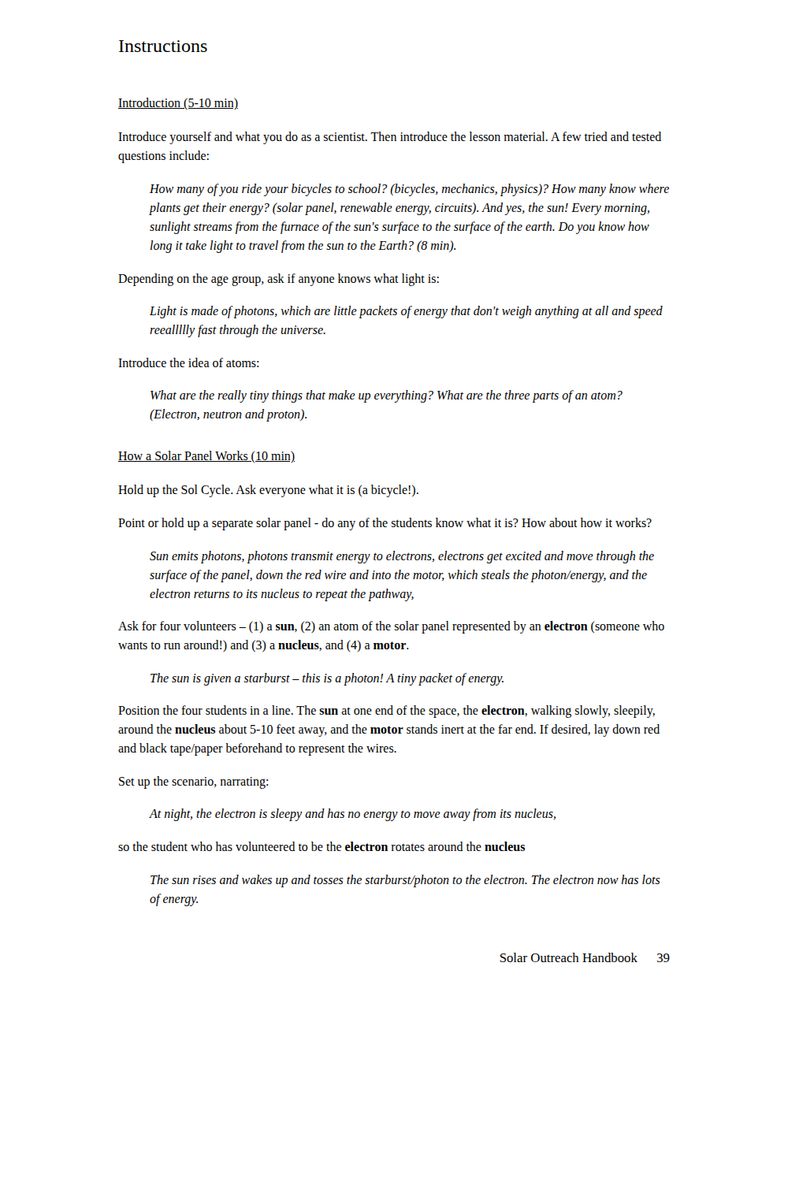Instructions
Introduction (5-10 min)
Introduce yourself and what you do as a scientist. Then introduce the lesson material. A few tried and tested questions include:
How many of you ride your bicycles to school? (bicycles, mechanics, physics)? How many know where plants get their energy? (solar panel, renewable energy, circuits). And yes, the sun! Every morning, sunlight streams from the furnace of the sun's surface to the surface of the earth. Do you know how long it take light to travel from the sun to the Earth? (8 min).
Depending on the age group, ask if anyone knows what light is:
Light is made of photons, which are little packets of energy that don't weigh anything at all and speed reeallllly fast through the universe.
Introduce the idea of atoms:
What are the really tiny things that make up everything? What are the three parts of an atom? (Electron, neutron and proton).
How a Solar Panel Works (10 min)
Hold up the Sol Cycle. Ask everyone what it is (a bicycle!).
Point or hold up a separate solar panel - do any of the students know what it is? How about how it works?
Sun emits photons, photons transmit energy to electrons, electrons get excited and move through the surface of the panel, down the red wire and into the motor, which steals the photon/energy, and the electron returns to its nucleus to repeat the pathway,
Ask for four volunteers – (1) a sun, (2) an atom of the solar panel represented by an electron (someone who wants to run around!) and (3) a nucleus, and (4) a motor.
The sun is given a starburst – this is a photon! A tiny packet of energy.
Position the four students in a line. The sun at one end of the space, the electron, walking slowly, sleepily, around the nucleus about 5-10 feet away, and the motor stands inert at the far end. If desired, lay down red and black tape/paper beforehand to represent the wires.
Set up the scenario, narrating:
At night, the electron is sleepy and has no energy to move away from its nucleus,
so the student who has volunteered to be the electron rotates around the nucleus
The sun rises and wakes up and tosses the starburst/photon to the electron. The electron now has lots of energy.
Solar Outreach Handbook 39